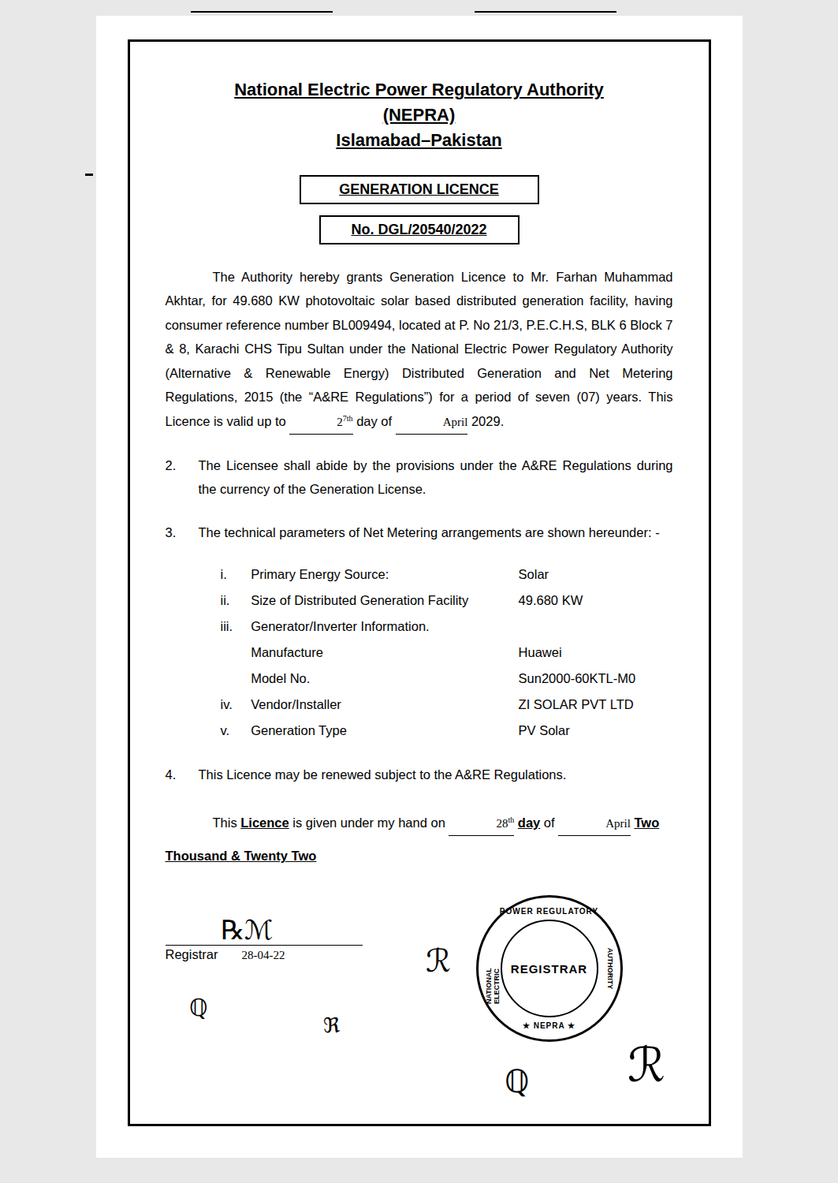National Electric Power Regulatory Authority
(NEPRA)
Islamabad–Pakistan
GENERATION LICENCE
No. DGL/20540/2022
The Authority hereby grants Generation Licence to Mr. Farhan Muhammad Akhtar, for 49.680 KW photovoltaic solar based distributed generation facility, having consumer reference number BL009494, located at P. No 21/3, P.E.C.H.S, BLK 6 Block 7 & 8, Karachi CHS Tipu Sultan under the National Electric Power Regulatory Authority (Alternative & Renewable Energy) Distributed Generation and Net Metering Regulations, 2015 (the “A&RE Regulations”) for a period of seven (07) years. This Licence is valid up to 27th day of April 2029.
2.
The Licensee shall abide by the provisions under the A&RE Regulations during the currency of the Generation License.
3.
The technical parameters of Net Metering arrangements are shown hereunder: -
| i. | Primary Energy Source: | Solar |
| ii. | Size of Distributed Generation Facility | 49.680 KW |
| iii. | Generator/Inverter Information. | |
| | Manufacture | Huawei |
| | Model No. | Sun2000-60KTL-M0 |
| iv. | Vendor/Installer | ZI SOLAR PVT LTD |
| v. | Generation Type | PV Solar |
4.
This Licence may be renewed subject to the A&RE Regulations.
This Licence is given under my hand on 28th day of April Two
Thousand & Twenty Two
℞ℳ
Registrar 28-04-22
ℚ
ℜ
ℛ
POWER REGULATORY
NATIONAL ELECTRIC
AUTHORITY
★ NEPRA ★
REGISTRAR
ℛ
ℚ